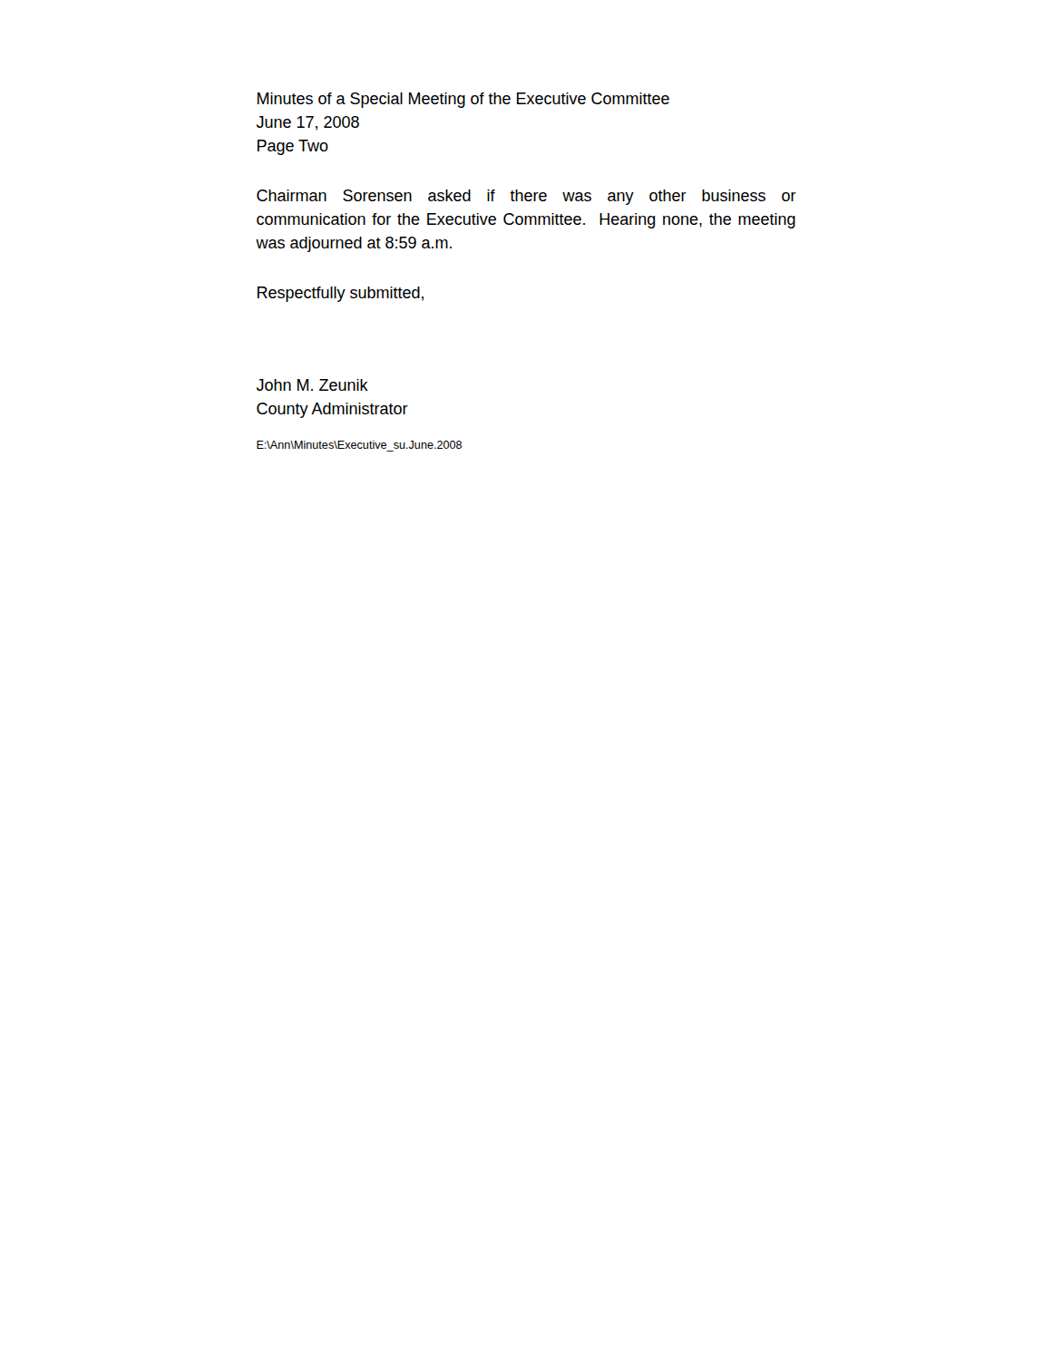Minutes of a Special Meeting of the Executive Committee
June 17, 2008
Page Two
Chairman Sorensen asked if there was any other business or communication for the Executive Committee. Hearing none, the meeting was adjourned at 8:59 a.m.
Respectfully submitted,
John M. Zeunik
County Administrator
E:\Ann\Minutes\Executive_su.June.2008